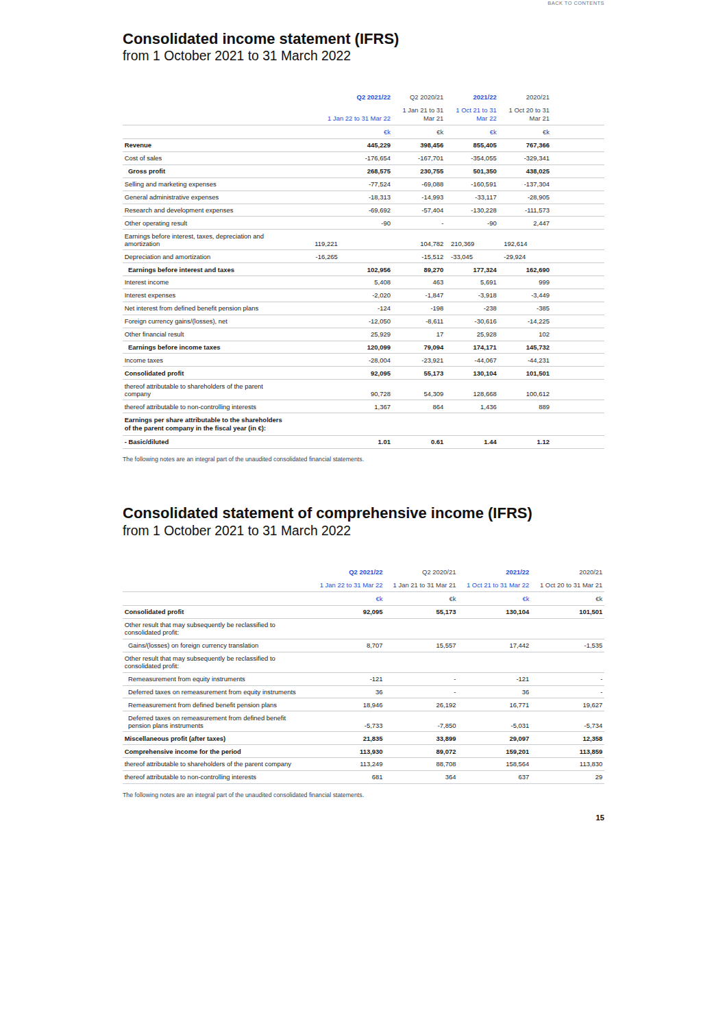BACK TO CONTENTS
Consolidated income statement (IFRS)
from 1 October 2021 to 31 March 2022
| | Q2 2021/22 | Q2 2020/21 | 2021/22 | 2020/21 | |
| --- | --- | --- | --- | --- | --- |
| | 1 Jan 22 to 31 Mar 22 | 1 Jan 21 to 31 Mar 21 | 1 Oct 21 to 31 Mar 22 | 1 Oct 20 to 31 Mar 21 | |
| | €k | €k | €k | €k | |
| Revenue | 445,229 | 398,456 | 855,405 | 767,366 | |
| Cost of sales | -176,654 | -167,701 | -354,055 | -329,341 | |
| Gross profit | 268,575 | 230,755 | 501,350 | 438,025 | |
| Selling and marketing expenses | -77,524 | -69,088 | -160,591 | -137,304 | |
| General administrative expenses | -18,313 | -14,993 | -33,117 | -28,905 | |
| Research and development expenses | -69,692 | -57,404 | -130,228 | -111,573 | |
| Other operating result | -90 | - | -90 | 2,447 | |
| Earnings before interest, taxes, depreciation and amortization | 119,221 | | 104,782 | 210,369 | 192,614 | |
| Depreciation and amortization | -16,265 | | -15,512 | -33,045 | -29,924 | |
| Earnings before interest and taxes | 102,956 | 89,270 | 177,324 | 162,690 | |
| Interest income | 5,408 | 463 | 5,691 | 999 | |
| Interest expenses | -2,020 | -1,847 | -3,918 | -3,449 | |
| Net interest from defined benefit pension plans | -124 | -198 | -238 | -385 | |
| Foreign currency gains/(losses), net | -12,050 | -8,611 | -30,616 | -14,225 | |
| Other financial result | 25,929 | 17 | 25,928 | 102 | |
| Earnings before income taxes | 120,099 | 79,094 | 174,171 | 145,732 | |
| Income taxes | -28,004 | -23,921 | -44,067 | -44,231 | |
| Consolidated profit | 92,095 | 55,173 | 130,104 | 101,501 | |
| thereof attributable to shareholders of the parent company | 90,728 | 54,309 | 128,668 | 100,612 | |
| thereof attributable to non-controlling interests | 1,367 | 864 | 1,436 | 889 | |
| Earnings per share attributable to the shareholders of the parent company in the fiscal year (in €): | | | | | |
| - Basic/diluted | 1.01 | 0.61 | 1.44 | 1.12 | |
The following notes are an integral part of the unaudited consolidated financial statements.
Consolidated statement of comprehensive income (IFRS)
from 1 October 2021 to 31 March 2022
| | Q2 2021/22 | Q2 2020/21 | 2021/22 | 2020/21 |
| --- | --- | --- | --- | --- |
| | 1 Jan 22 to 31 Mar 22 | 1 Jan 21 to 31 Mar 21 | 1 Oct 21 to 31 Mar 22 | 1 Oct 20 to 31 Mar 21 |
| | €k | €k | €k | €k |
| Consolidated profit | 92,095 | 55,173 | 130,104 | 101,501 |
| Other result that may subsequently be reclassified to consolidated profit: | | | | |
| Gains/(losses) on foreign currency translation | 8,707 | 15,557 | 17,442 | -1,535 |
| Other result that may subsequently be reclassified to consolidated profit: | | | | |
| Remeasurement from equity instruments | -121 | - | -121 | - |
| Deferred taxes on remeasurement from equity instruments | 36 | - | 36 | - |
| Remeasurement from defined benefit pension plans | 18,946 | 26,192 | 16,771 | 19,627 |
| Deferred taxes on remeasurement from defined benefit pension plans instruments | -5,733 | -7,850 | -5,031 | -5,734 |
| Miscellaneous profit (after taxes) | 21,835 | 33,899 | 29,097 | 12,358 |
| Comprehensive income for the period | 113,930 | 89,072 | 159,201 | 113,859 |
| thereof attributable to shareholders of the parent company | 113,249 | 88,708 | 158,564 | 113,830 |
| thereof attributable to non-controlling interests | 681 | 364 | 637 | 29 |
The following notes are an integral part of the unaudited consolidated financial statements.
15